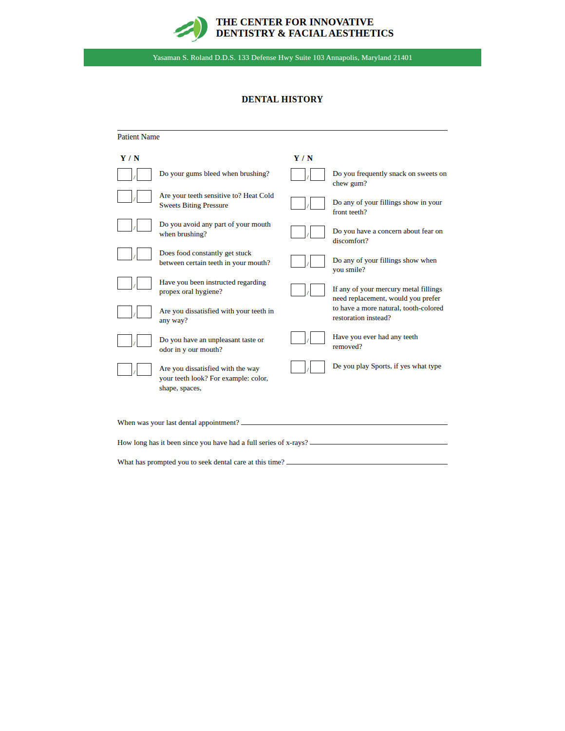The Center for Innovative Dentistry & Facial Aesthetics
Yasaman S. Roland D.D.S. 133 Defense Hwy Suite 103 Annapolis, Maryland 21401
DENTAL HISTORY
Patient Name
Y / N
/
Do your gums bleed when brushing?
/
Are your teeth sensitive to? Heat Cold Sweets Biting Pressure
/
Do you avoid any part of your mouth when brushing?
/
Does food constantly get stuck between certain teeth in your mouth?
/
Have you been instructed regarding propex oral hygiene?
/
Are you dissatisfied with your teeth in any way?
/
Do you have an unpleasant taste or odor in y our mouth?
/
Are you dissatisfied with the way your teeth look? For example: color, shape, spaces,
Y / N
/
Do you frequently snack on sweets on chew gum?
/
Do any of your fillings show in your front teeth?
/
Do you have a concern about fear on discomfort?
/
Do any of your fillings show when you smile?
/
If any of your mercury metal fillings need replacement, would you prefer to have a more natural, tooth-colored restoration instead?
/
Have you ever had any teeth removed?
/
De you play Sports, if yes what type
When was your last dental appointment?
How long has it been since you have had a full series of x-rays?
What has prompted you to seek dental care at this time?